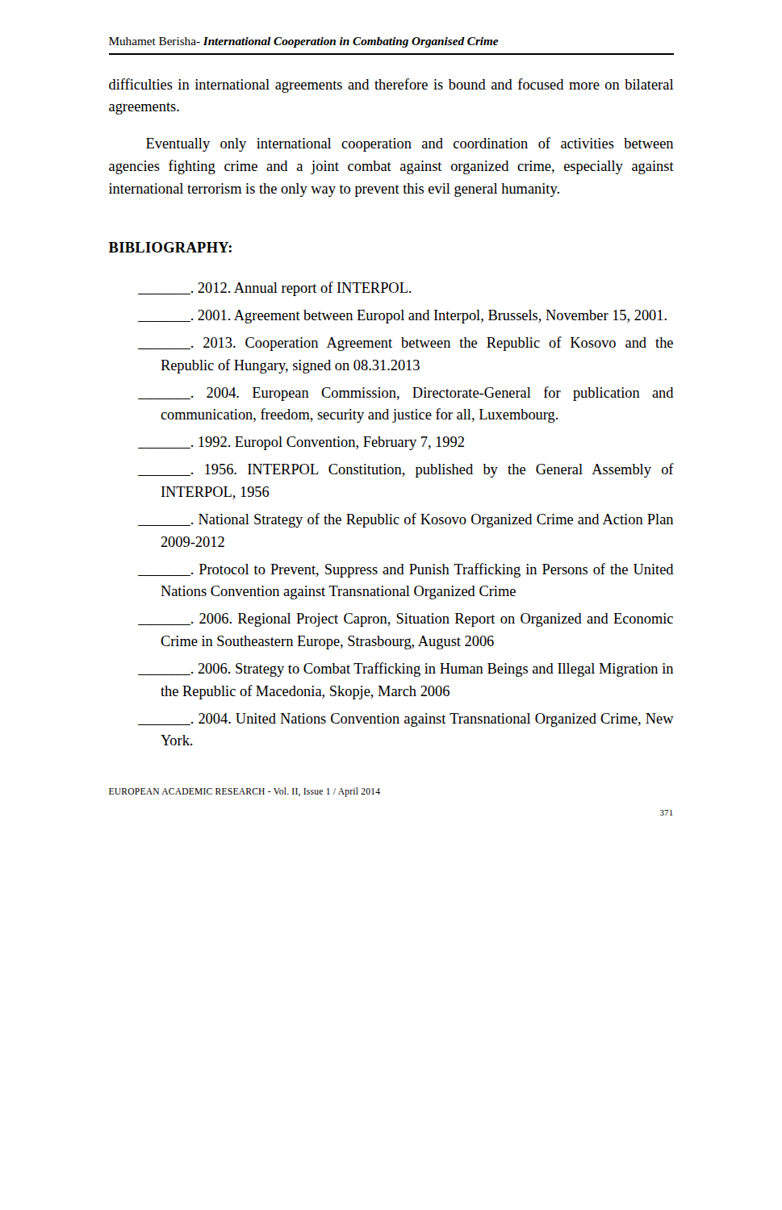Muhamet Berisha- International Cooperation in Combating Organised Crime
difficulties in international agreements and therefore is bound and focused more on bilateral agreements.
Eventually only international cooperation and coordination of activities between agencies fighting crime and a joint combat against organized crime, especially against international terrorism is the only way to prevent this evil general humanity.
BIBLIOGRAPHY:
_______. 2012. Annual report of INTERPOL.
_______. 2001. Agreement between Europol and Interpol, Brussels, November 15, 2001.
_______. 2013. Cooperation Agreement between the Republic of Kosovo and the Republic of Hungary, signed on 08.31.2013
_______. 2004. European Commission, Directorate-General for publication and communication, freedom, security and justice for all, Luxembourg.
_______. 1992. Europol Convention, February 7, 1992
_______. 1956. INTERPOL Constitution, published by the General Assembly of INTERPOL, 1956
_______. National Strategy of the Republic of Kosovo Organized Crime and Action Plan 2009-2012
_______. Protocol to Prevent, Suppress and Punish Trafficking in Persons of the United Nations Convention against Transnational Organized Crime
_______. 2006. Regional Project Capron, Situation Report on Organized and Economic Crime in Southeastern Europe, Strasbourg, August 2006
_______. 2006. Strategy to Combat Trafficking in Human Beings and Illegal Migration in the Republic of Macedonia, Skopje, March 2006
_______. 2004. United Nations Convention against Transnational Organized Crime, New York.
EUROPEAN ACADEMIC RESEARCH - Vol. II, Issue 1 / April 2014
371